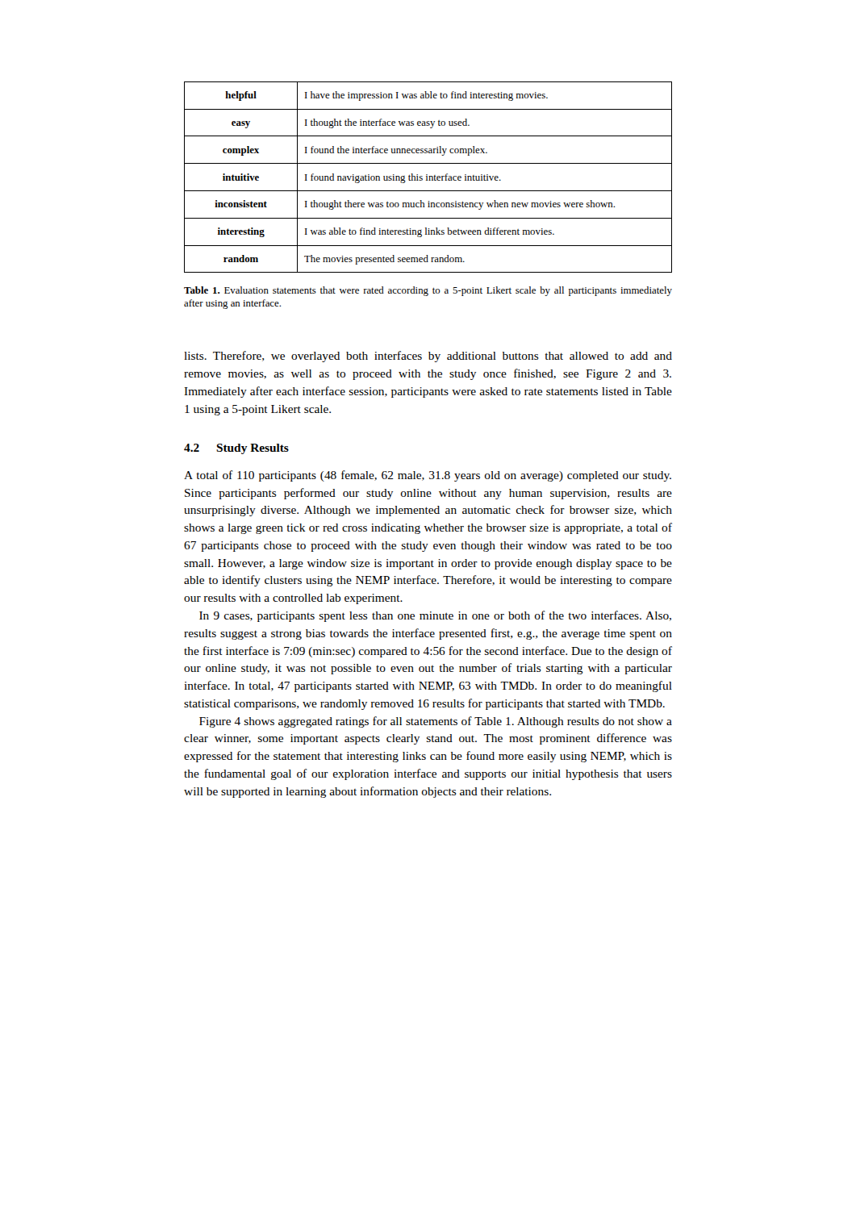| helpful | I have the impression I was able to find interesting movies. |
| easy | I thought the interface was easy to used. |
| complex | I found the interface unnecessarily complex. |
| intuitive | I found navigation using this interface intuitive. |
| inconsistent | I thought there was too much inconsistency when new movies were shown. |
| interesting | I was able to find interesting links between different movies. |
| random | The movies presented seemed random. |
Table 1. Evaluation statements that were rated according to a 5-point Likert scale by all participants immediately after using an interface.
lists. Therefore, we overlayed both interfaces by additional buttons that allowed to add and remove movies, as well as to proceed with the study once finished, see Figure 2 and 3. Immediately after each interface session, participants were asked to rate statements listed in Table 1 using a 5-point Likert scale.
4.2 Study Results
A total of 110 participants (48 female, 62 male, 31.8 years old on average) completed our study. Since participants performed our study online without any human supervision, results are unsurprisingly diverse. Although we implemented an automatic check for browser size, which shows a large green tick or red cross indicating whether the browser size is appropriate, a total of 67 participants chose to proceed with the study even though their window was rated to be too small. However, a large window size is important in order to provide enough display space to be able to identify clusters using the NEMP interface. Therefore, it would be interesting to compare our results with a controlled lab experiment.
In 9 cases, participants spent less than one minute in one or both of the two interfaces. Also, results suggest a strong bias towards the interface presented first, e.g., the average time spent on the first interface is 7:09 (min:sec) compared to 4:56 for the second interface. Due to the design of our online study, it was not possible to even out the number of trials starting with a particular interface. In total, 47 participants started with NEMP, 63 with TMDb. In order to do meaningful statistical comparisons, we randomly removed 16 results for participants that started with TMDb.
Figure 4 shows aggregated ratings for all statements of Table 1. Although results do not show a clear winner, some important aspects clearly stand out. The most prominent difference was expressed for the statement that interesting links can be found more easily using NEMP, which is the fundamental goal of our exploration interface and supports our initial hypothesis that users will be supported in learning about information objects and their relations.